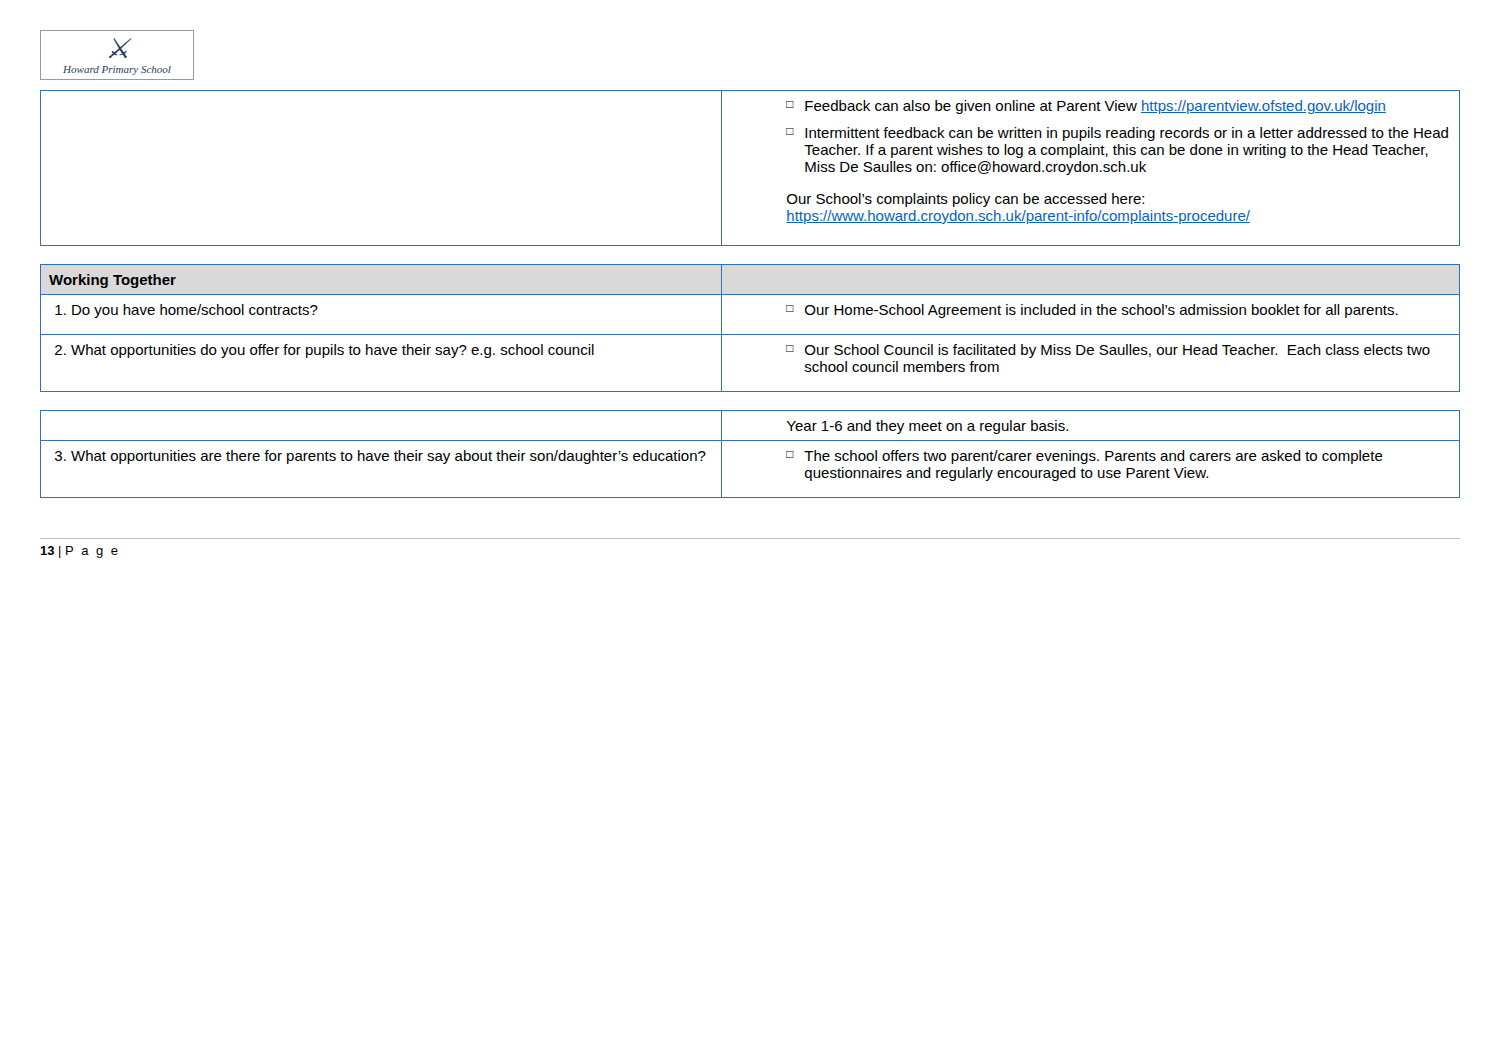⚔
Howard Primary School
| | | Feedback can also be given online at Parent View https://parentview.ofsted.gov.uk/login Intermittent feedback can be written in pupils reading records or in a letter addressed to the Head Teacher. If a parent wishes to log a complaint, this can be done in writing to the Head Teacher, Miss De Saulles on: office@howard.croydon.sch.uk Our School’s complaints policy can be accessed here: https://www.howard.croydon.sch.uk/parent-info/complaints-procedure/ |
| Working Together | | |
| Do you have home/school contracts? | | Our Home-School Agreement is included in the school’s admission booklet for all parents. |
| What opportunities do you offer for pupils to have their say? e.g. school council | | Our School Council is facilitated by Miss De Saulles, our Head Teacher. Each class elects two school council members from |
| | | Year 1-6 and they meet on a regular basis. |
| What opportunities are there for parents to have their say about their son/daughter’s education? | | The school offers two parent/carer evenings. Parents and carers are asked to complete questionnaires and regularly encouraged to use Parent View. |
13 | P a g e